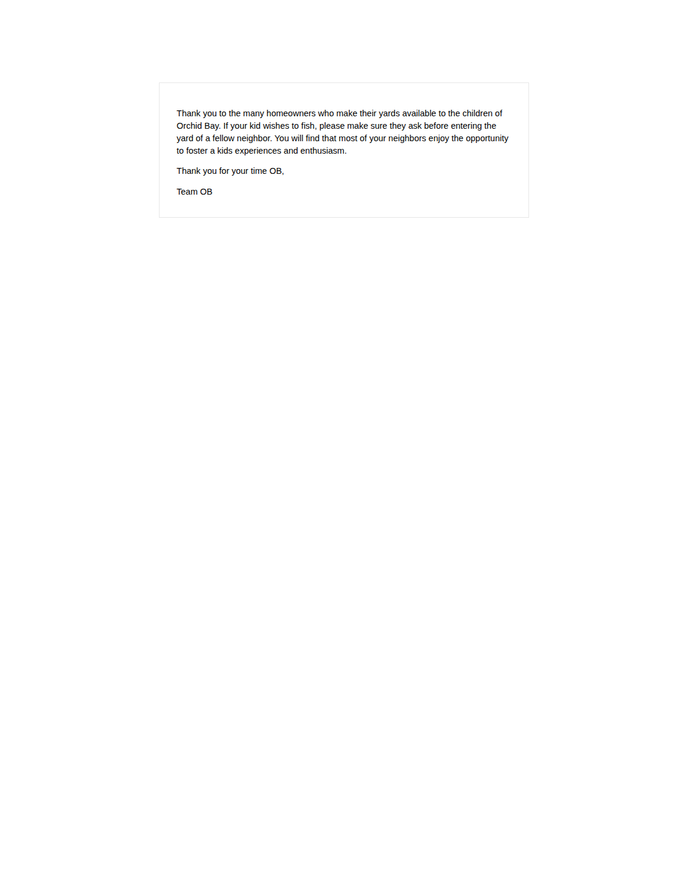Thank you to the many homeowners who make their yards available to the children of Orchid Bay. If your kid wishes to fish, please make sure they ask before entering the yard of a fellow neighbor. You will find that most of your neighbors enjoy the opportunity to foster a kids experiences and enthusiasm.
Thank you for your time OB,
Team OB